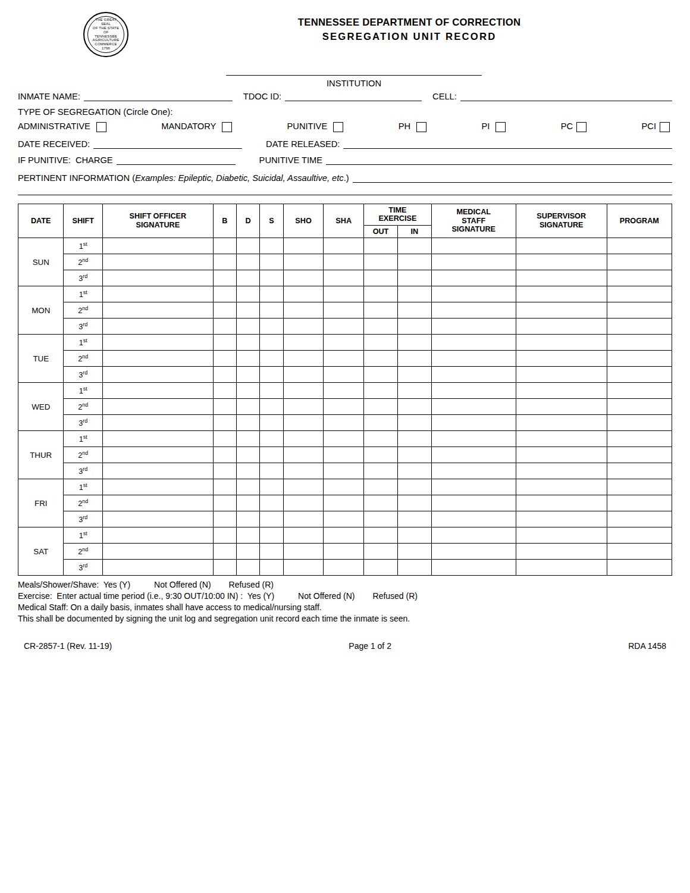THE GREAT SEAL
OF THE STATE
OF
TENNESSEE
AGRICULTURE
COMMERCE
1796
TENNESSEE DEPARTMENT OF CORRECTION
SEGREGATION UNIT RECORD
INSTITUTION
INMATE NAME: TDOC ID: CELL:
TYPE OF SEGREGATION (Circle One):
ADMINISTRATIVE MANDATORY PUNITIVE PH PI PC PCI
DATE RECEIVED: DATE RELEASED:
IF PUNITIVE: CHARGE PUNITIVE TIME
PERTINENT INFORMATION (Examples: Epileptic, Diabetic, Suicidal, Assaultive, etc.)
| DATE | SHIFT | SHIFT OFFICER SIGNATURE | B | D | S | SHO | SHA | TIME EXERCISE | MEDICAL STAFF SIGNATURE | SUPERVISOR SIGNATURE | PROGRAM |
| --- | --- | --- | --- | --- | --- | --- | --- | --- | --- | --- | --- |
| OUT | IN |
| SUN | 1 st | | | | | | | | | | | |
| 2 nd | | | | | | | | | | | |
| 3 rd | | | | | | | | | | | |
| MON | 1 st | | | | | | | | | | | |
| 2 nd | | | | | | | | | | | |
| 3 rd | | | | | | | | | | | |
| TUE | 1 st | | | | | | | | | | | |
| 2 nd | | | | | | | | | | | |
| 3 rd | | | | | | | | | | | |
| WED | 1 st | | | | | | | | | | | |
| 2 nd | | | | | | | | | | | |
| 3 rd | | | | | | | | | | | |
| THUR | 1 st | | | | | | | | | | | |
| 2 nd | | | | | | | | | | | |
| 3 rd | | | | | | | | | | | |
| FRI | 1 st | | | | | | | | | | | |
| 2 nd | | | | | | | | | | | |
| 3 rd | | | | | | | | | | | |
| SAT | 1 st | | | | | | | | | | | |
| 2 nd | | | | | | | | | | | |
| 3 rd | | | | | | | | | | | |
Meals/Shower/Shave: Yes (Y) Not Offered (N) Refused (R)
Exercise: Enter actual time period (i.e., 9:30 OUT/10:00 IN) : Yes (Y) Not Offered (N) Refused (R)
Medical Staff: On a daily basis, inmates shall have access to medical/nursing staff.
This shall be documented by signing the unit log and segregation unit record each time the inmate is seen.
CR-2857-1 (Rev. 11-19) Page 1 of 2 RDA 1458